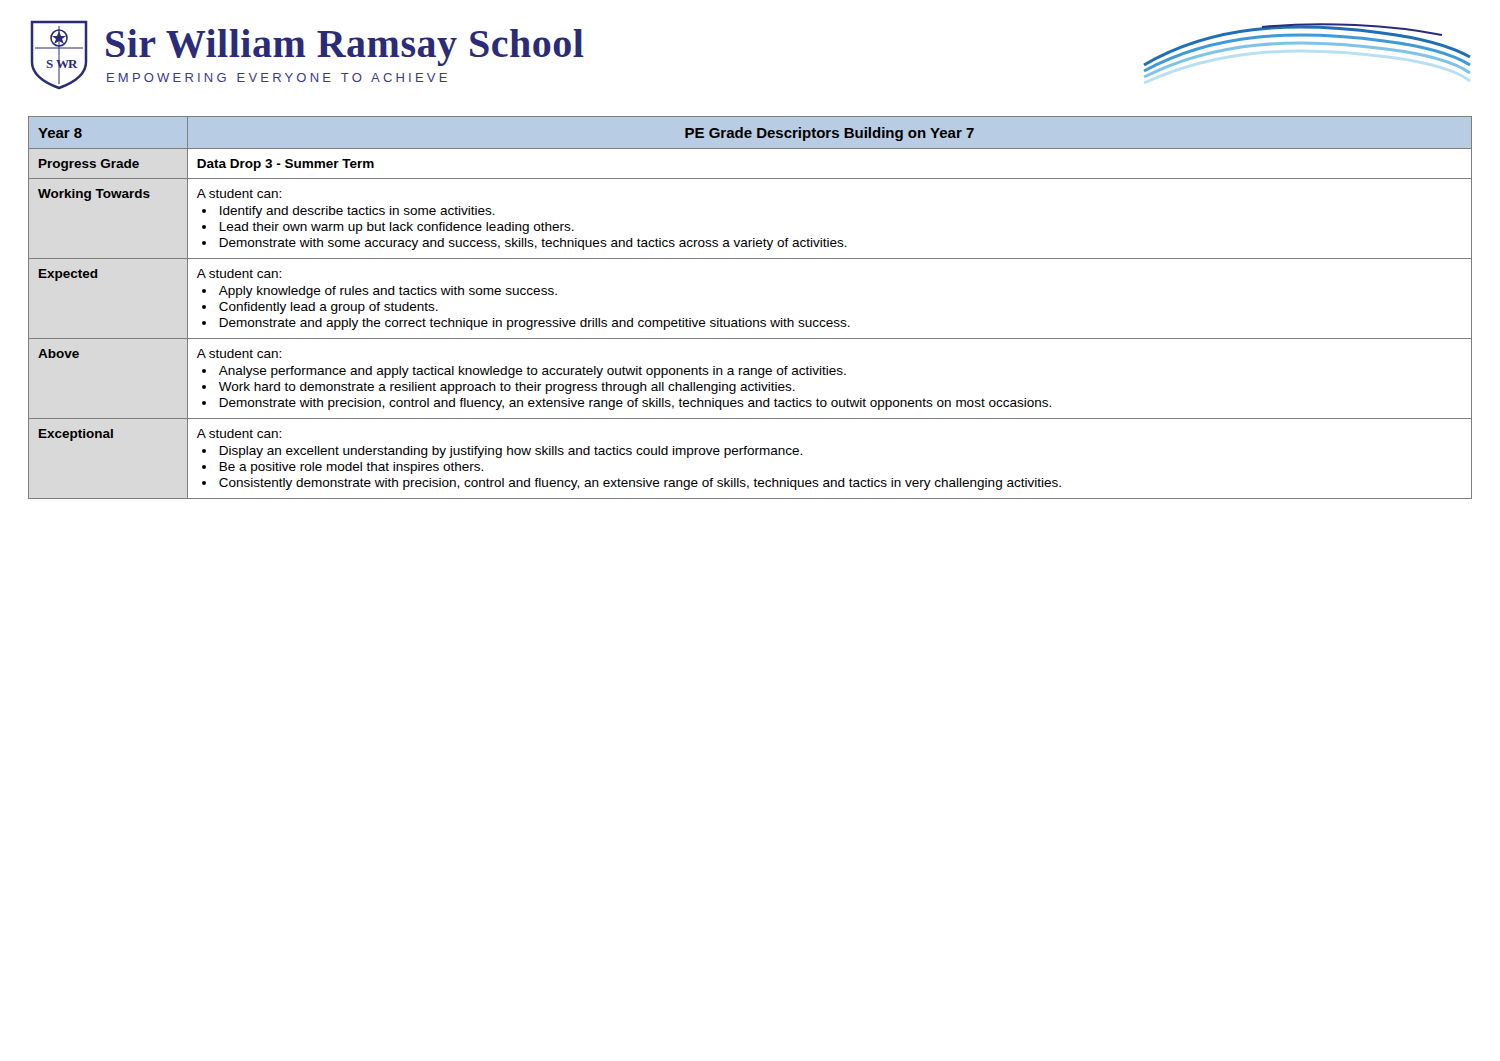S W R
Sir William Ramsay School
Empowering Everyone to Achieve
| Year 8 | PE Grade Descriptors Building on Year 7 |
| --- | --- |
| Progress Grade | Data Drop 3 - Summer Term |
| Working Towards | A student can: Identify and describe tactics in some activities. Lead their own warm up but lack confidence leading others. Demonstrate with some accuracy and success, skills, techniques and tactics across a variety of activities. |
| Expected | A student can: Apply knowledge of rules and tactics with some success. Confidently lead a group of students. Demonstrate and apply the correct technique in progressive drills and competitive situations with success. |
| Above | A student can: Analyse performance and apply tactical knowledge to accurately outwit opponents in a range of activities. Work hard to demonstrate a resilient approach to their progress through all challenging activities. Demonstrate with precision, control and fluency, an extensive range of skills, techniques and tactics to outwit opponents on most occasions. |
| Exceptional | A student can: Display an excellent understanding by justifying how skills and tactics could improve performance. Be a positive role model that inspires others. Consistently demonstrate with precision, control and fluency, an extensive range of skills, techniques and tactics in very challenging activities. |